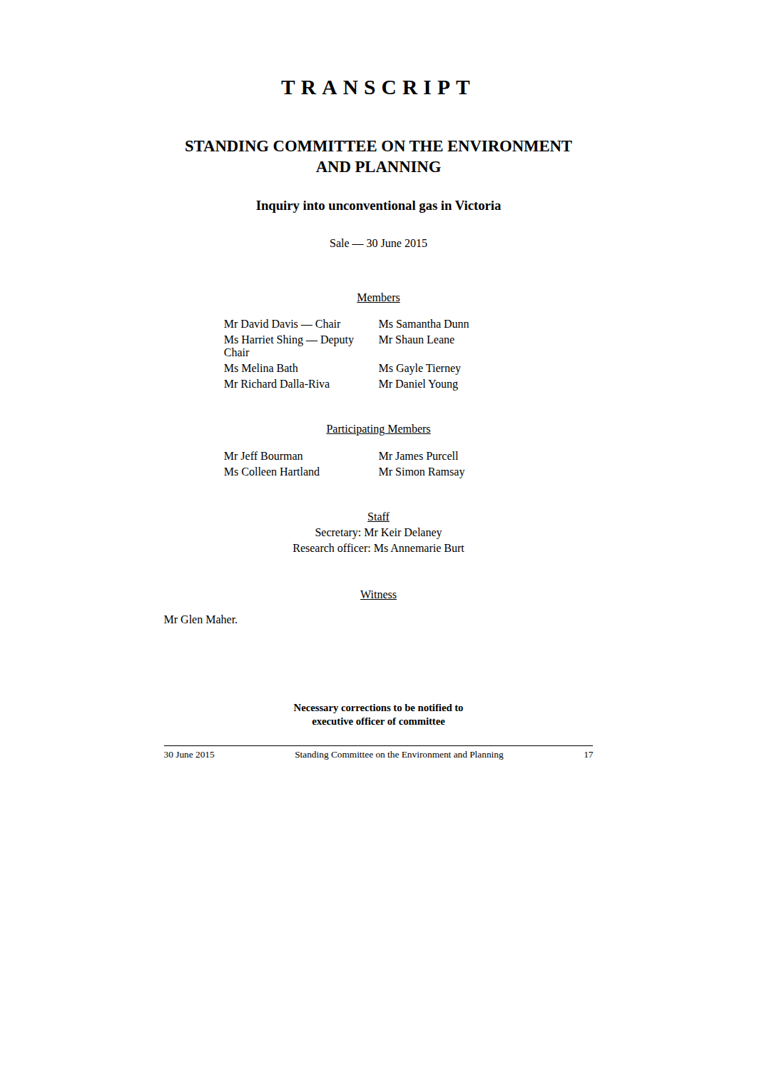TRANSCRIPT
STANDING COMMITTEE ON THE ENVIRONMENT
AND PLANNING
Inquiry into unconventional gas in Victoria
Sale — 30 June 2015
Members
| Mr David Davis — Chair | Ms Samantha Dunn |
| Ms Harriet Shing — Deputy Chair | Mr Shaun Leane |
| Ms Melina Bath | Ms Gayle Tierney |
| Mr Richard Dalla-Riva | Mr Daniel Young |
Participating Members
| Mr Jeff Bourman | Mr James Purcell |
| Ms Colleen Hartland | Mr Simon Ramsay |
Staff
Secretary: Mr Keir Delaney
Research officer: Ms Annemarie Burt
Witness
Mr Glen Maher.
Necessary corrections to be notified to
executive officer of committee
30 June 2015 Standing Committee on the Environment and Planning 17